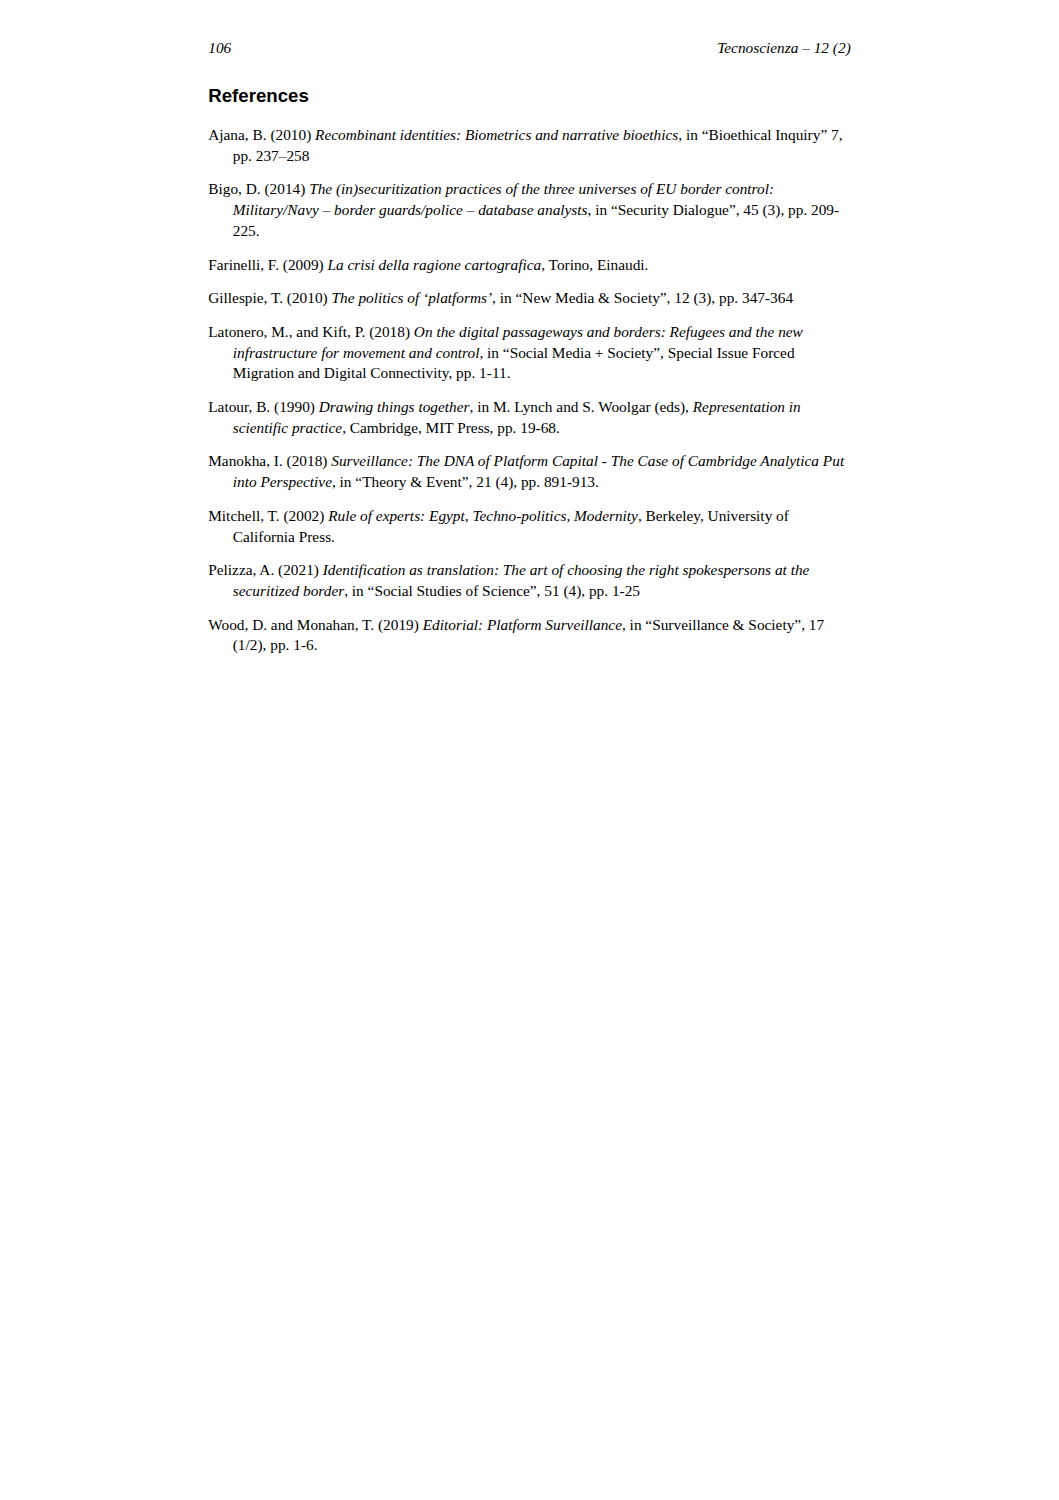106 Tecnoscienza – 12 (2)
References
Ajana, B. (2010) Recombinant identities: Biometrics and narrative bioethics, in “Bioethical Inquiry” 7, pp. 237–258
Bigo, D. (2014) The (in)securitization practices of the three universes of EU border control: Military/Navy – border guards/police – database analysts, in “Security Dialogue”, 45 (3), pp. 209-225.
Farinelli, F. (2009) La crisi della ragione cartografica, Torino, Einaudi.
Gillespie, T. (2010) The politics of ‘platforms’, in “New Media & Society”, 12 (3), pp. 347-364
Latonero, M., and Kift, P. (2018) On the digital passageways and borders: Refugees and the new infrastructure for movement and control, in “Social Media + Society”, Special Issue Forced Migration and Digital Connectivity, pp. 1-11.
Latour, B. (1990) Drawing things together, in M. Lynch and S. Woolgar (eds), Representation in scientific practice, Cambridge, MIT Press, pp. 19-68.
Manokha, I. (2018) Surveillance: The DNA of Platform Capital - The Case of Cambridge Analytica Put into Perspective, in “Theory & Event”, 21 (4), pp. 891-913.
Mitchell, T. (2002) Rule of experts: Egypt, Techno-politics, Modernity, Berkeley, University of California Press.
Pelizza, A. (2021) Identification as translation: The art of choosing the right spokespersons at the securitized border, in “Social Studies of Science”, 51 (4), pp. 1-25
Wood, D. and Monahan, T. (2019) Editorial: Platform Surveillance, in “Surveillance & Society”, 17 (1/2), pp. 1-6.